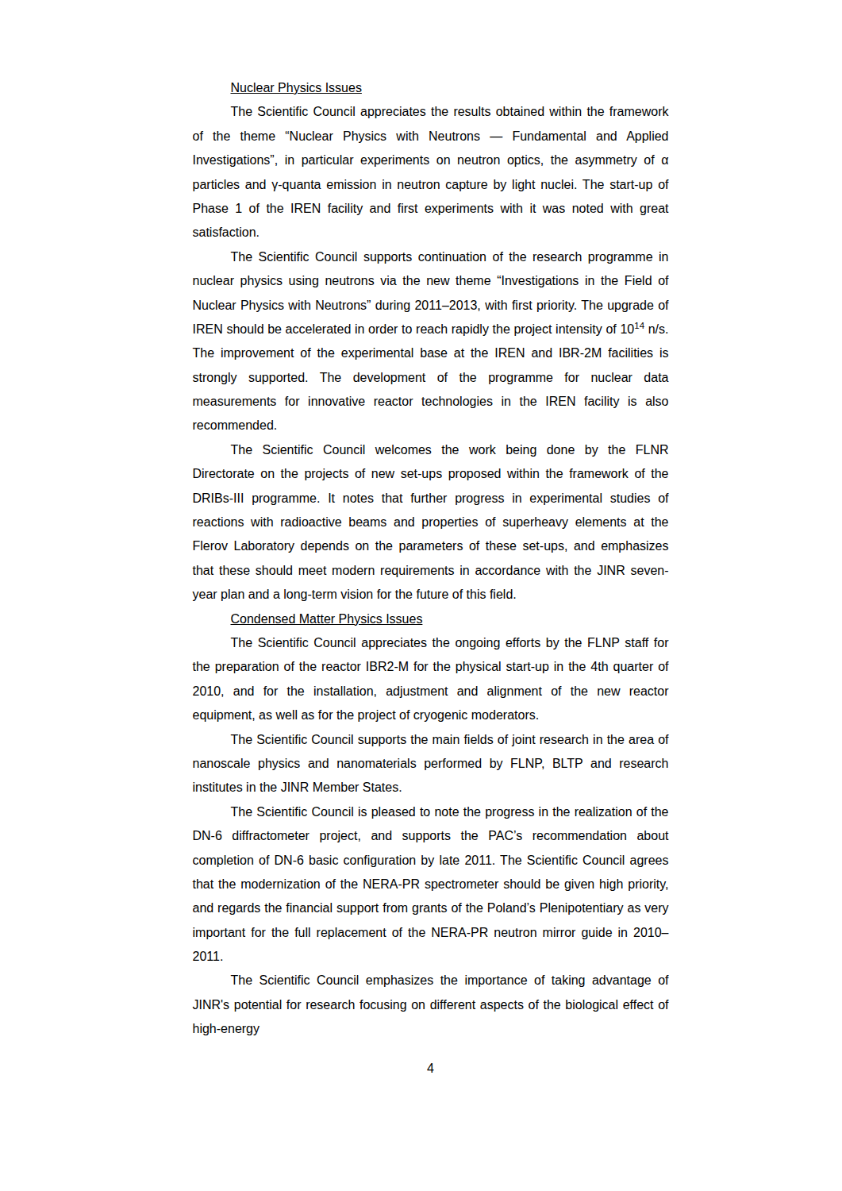Nuclear Physics Issues
The Scientific Council appreciates the results obtained within the framework of the theme “Nuclear Physics with Neutrons — Fundamental and Applied Investigations”, in particular experiments on neutron optics, the asymmetry of α particles and γ-quanta emission in neutron capture by light nuclei. The start-up of Phase 1 of the IREN facility and first experiments with it was noted with great satisfaction.
The Scientific Council supports continuation of the research programme in nuclear physics using neutrons via the new theme “Investigations in the Field of Nuclear Physics with Neutrons” during 2011–2013, with first priority. The upgrade of IREN should be accelerated in order to reach rapidly the project intensity of 1014 n/s. The improvement of the experimental base at the IREN and IBR-2M facilities is strongly supported. The development of the programme for nuclear data measurements for innovative reactor technologies in the IREN facility is also recommended.
The Scientific Council welcomes the work being done by the FLNR Directorate on the projects of new set-ups proposed within the framework of the DRIBs-III programme. It notes that further progress in experimental studies of reactions with radioactive beams and properties of superheavy elements at the Flerov Laboratory depends on the parameters of these set-ups, and emphasizes that these should meet modern requirements in accordance with the JINR seven-year plan and a long-term vision for the future of this field.
Condensed Matter Physics Issues
The Scientific Council appreciates the ongoing efforts by the FLNP staff for the preparation of the reactor IBR2-M for the physical start-up in the 4th quarter of 2010, and for the installation, adjustment and alignment of the new reactor equipment, as well as for the project of cryogenic moderators.
The Scientific Council supports the main fields of joint research in the area of nanoscale physics and nanomaterials performed by FLNP, BLTP and research institutes in the JINR Member States.
The Scientific Council is pleased to note the progress in the realization of the DN-6 diffractometer project, and supports the PAC’s recommendation about completion of DN-6 basic configuration by late 2011. The Scientific Council agrees that the modernization of the NERA-PR spectrometer should be given high priority, and regards the financial support from grants of the Poland’s Plenipotentiary as very important for the full replacement of the NERA-PR neutron mirror guide in 2010–2011.
The Scientific Council emphasizes the importance of taking advantage of JINR's potential for research focusing on different aspects of the biological effect of high-energy
4